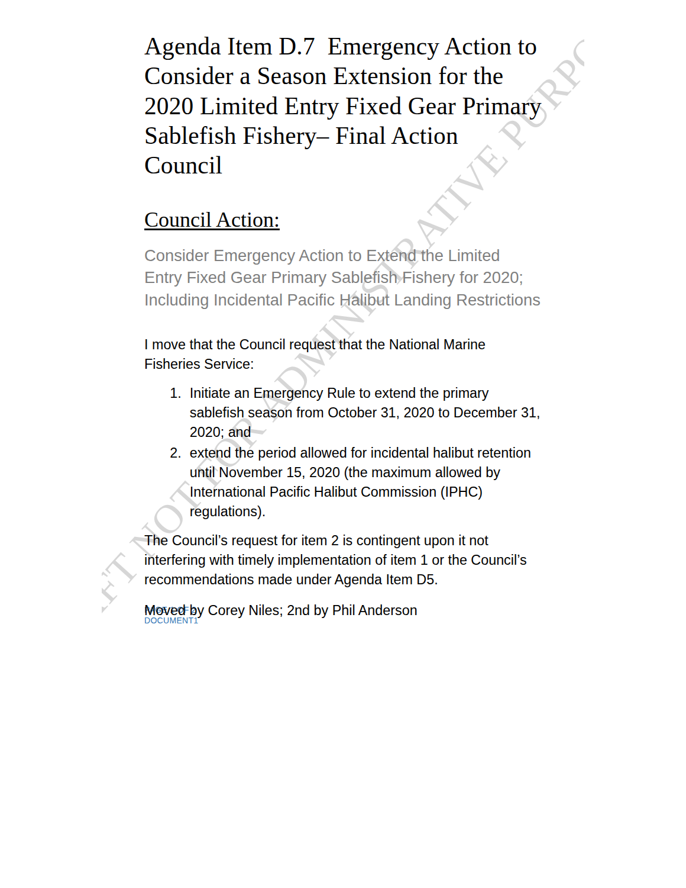DRAFT NOT FOR ADMINISTRATIVE PURPOSES
Agenda Item D.7 Emergency Action to Consider a Season Extension for the 2020 Limited Entry Fixed Gear Primary Sablefish Fishery– Final Action Council
Council Action:
Consider Emergency Action to Extend the Limited Entry Fixed Gear Primary Sablefish Fishery for 2020; Including Incidental Pacific Halibut Landing Restrictions
I move that the Council request that the National Marine Fisheries Service:
Initiate an Emergency Rule to extend the primary sablefish season from October 31, 2020 to December 31, 2020; and
extend the period allowed for incidental halibut retention until November 15, 2020 (the maximum allowed by International Pacific Halibut Commission (IPHC) regulations).
The Council’s request for item 2 is contingent upon it not interfering with timely implementation of item 1 or the Council’s recommendations made under Agenda Item D5.
Moved by Corey Niles; 2nd by Phil Anderson
PAGE 1 OF 2
DOCUMENT1